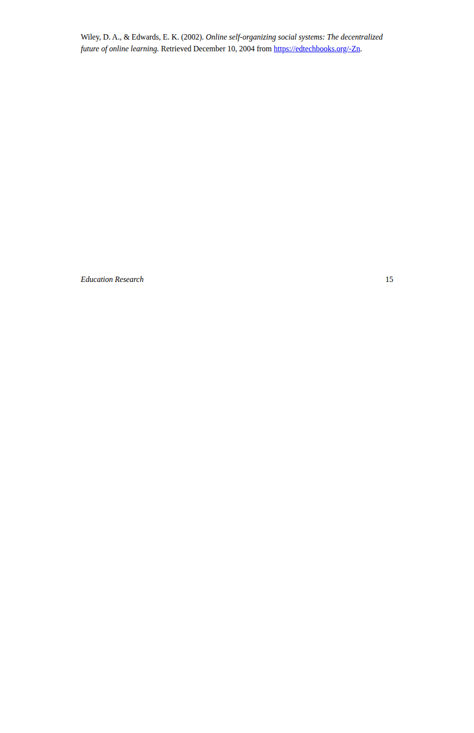Wiley, D. A., & Edwards, E. K. (2002). Online self-organizing social systems: The decentralized future of online learning. Retrieved December 10, 2004 from https://edtechbooks.org/-Zn.
Education Research 15